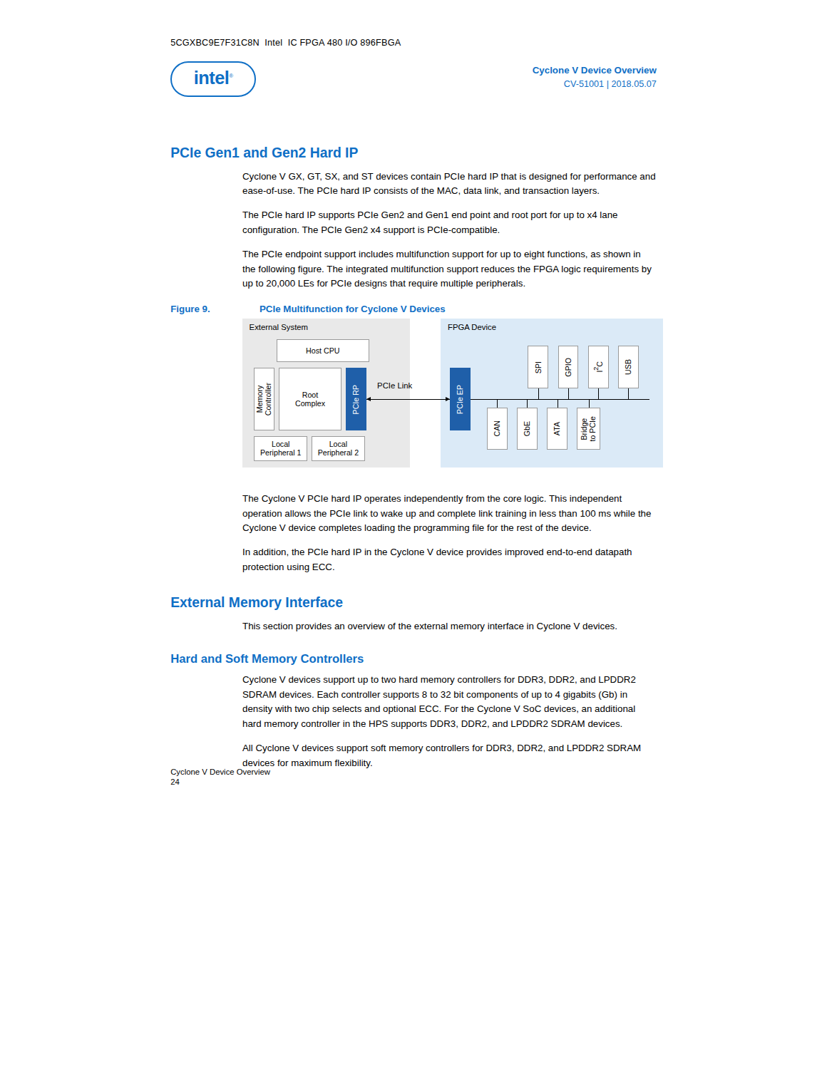5CGXBC9E7F31C8N Intel IC FPGA 480 I/O 896FBGA
intel®
Cyclone V Device Overview
CV-51001 | 2018.05.07
PCIe Gen1 and Gen2 Hard IP
Cyclone V GX, GT, SX, and ST devices contain PCIe hard IP that is designed for performance and ease-of-use. The PCIe hard IP consists of the MAC, data link, and transaction layers.
The PCIe hard IP supports PCIe Gen2 and Gen1 end point and root port for up to x4 lane configuration. The PCIe Gen2 x4 support is PCIe-compatible.
The PCIe endpoint support includes multifunction support for up to eight functions, as shown in the following figure. The integrated multifunction support reduces the FPGA logic requirements by up to 20,000 LEs for PCIe designs that require multiple peripherals.
Figure 9. PCIe Multifunction for Cyclone V Devices
External System
FPGA Device
Host CPU
Memory
Controller
Root
Complex
PCIe RP
Local
Peripheral 1
Local
Peripheral 2
PCIe Link
PCIe EP
SPI
GPIO
I2C
USB
CAN
GbE
ATA
Bridge
to PCIe
The Cyclone V PCIe hard IP operates independently from the core logic. This independent operation allows the PCIe link to wake up and complete link training in less than 100 ms while the Cyclone V device completes loading the programming file for the rest of the device.
In addition, the PCIe hard IP in the Cyclone V device provides improved end-to-end datapath protection using ECC.
External Memory Interface
This section provides an overview of the external memory interface in Cyclone V devices.
Hard and Soft Memory Controllers
Cyclone V devices support up to two hard memory controllers for DDR3, DDR2, and LPDDR2 SDRAM devices. Each controller supports 8 to 32 bit components of up to 4 gigabits (Gb) in density with two chip selects and optional ECC. For the Cyclone V SoC devices, an additional hard memory controller in the HPS supports DDR3, DDR2, and LPDDR2 SDRAM devices.
All Cyclone V devices support soft memory controllers for DDR3, DDR2, and LPDDR2 SDRAM devices for maximum flexibility.
Cyclone V Device Overview
24